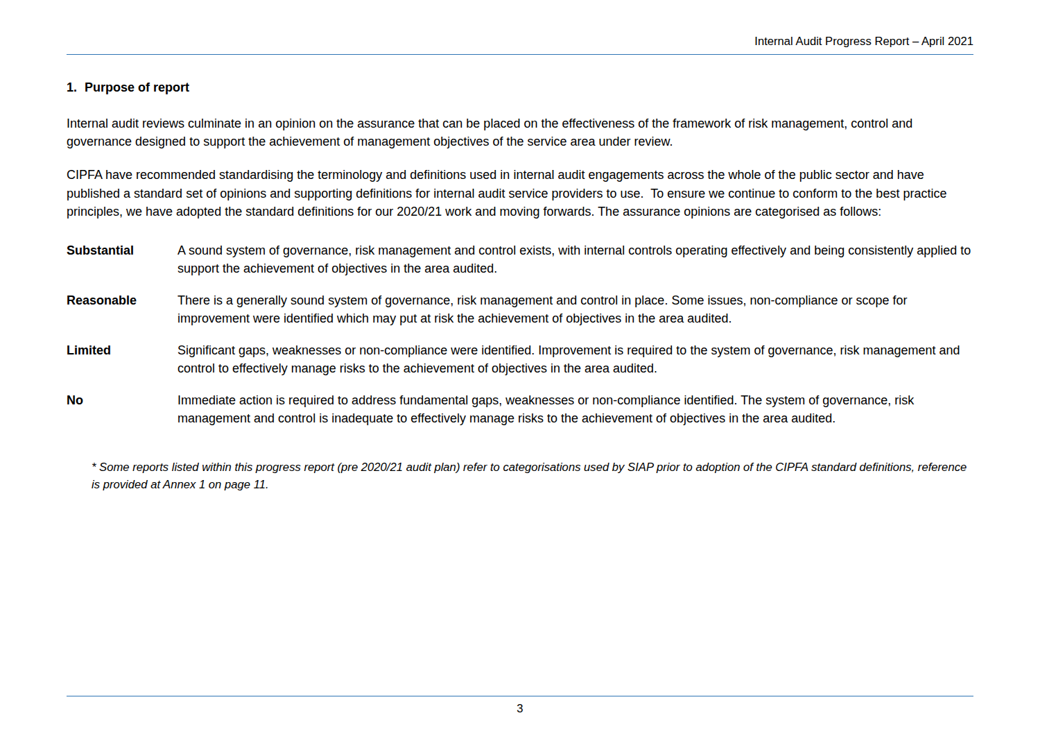Internal Audit Progress Report – April 2021
1. Purpose of report
Internal audit reviews culminate in an opinion on the assurance that can be placed on the effectiveness of the framework of risk management, control and governance designed to support the achievement of management objectives of the service area under review.
CIPFA have recommended standardising the terminology and definitions used in internal audit engagements across the whole of the public sector and have published a standard set of opinions and supporting definitions for internal audit service providers to use. To ensure we continue to conform to the best practice principles, we have adopted the standard definitions for our 2020/21 work and moving forwards. The assurance opinions are categorised as follows:
| Substantial | A sound system of governance, risk management and control exists, with internal controls operating effectively and being consistently applied to support the achievement of objectives in the area audited. |
| Reasonable | There is a generally sound system of governance, risk management and control in place. Some issues, non-compliance or scope for improvement were identified which may put at risk the achievement of objectives in the area audited. |
| Limited | Significant gaps, weaknesses or non-compliance were identified. Improvement is required to the system of governance, risk management and control to effectively manage risks to the achievement of objectives in the area audited. |
| No | Immediate action is required to address fundamental gaps, weaknesses or non-compliance identified. The system of governance, risk management and control is inadequate to effectively manage risks to the achievement of objectives in the area audited. |
* Some reports listed within this progress report (pre 2020/21 audit plan) refer to categorisations used by SIAP prior to adoption of the CIPFA standard definitions, reference is provided at Annex 1 on page 11.
3